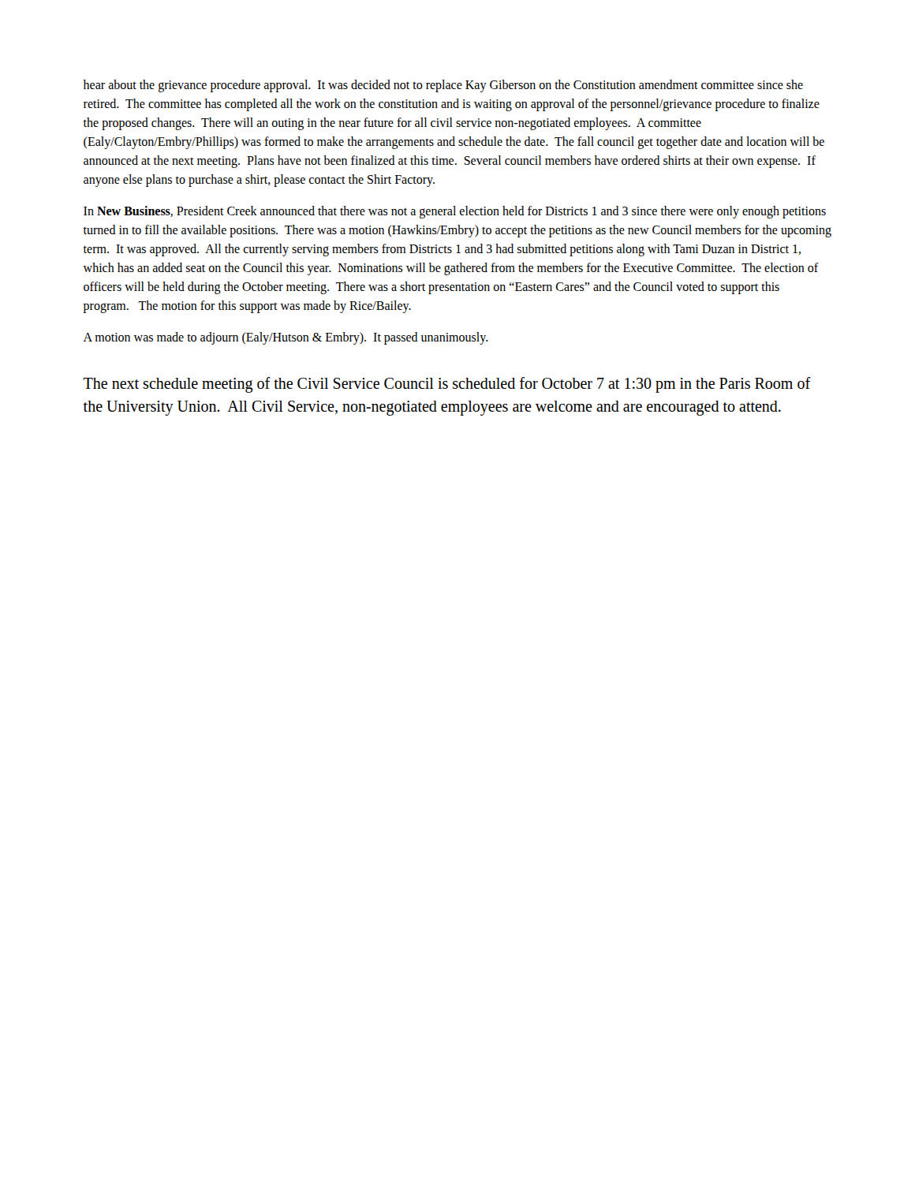hear about the grievance procedure approval. It was decided not to replace Kay Giberson on the Constitution amendment committee since she retired. The committee has completed all the work on the constitution and is waiting on approval of the personnel/grievance procedure to finalize the proposed changes. There will an outing in the near future for all civil service non-negotiated employees. A committee (Ealy/Clayton/Embry/Phillips) was formed to make the arrangements and schedule the date. The fall council get together date and location will be announced at the next meeting. Plans have not been finalized at this time. Several council members have ordered shirts at their own expense. If anyone else plans to purchase a shirt, please contact the Shirt Factory.
In New Business, President Creek announced that there was not a general election held for Districts 1 and 3 since there were only enough petitions turned in to fill the available positions. There was a motion (Hawkins/Embry) to accept the petitions as the new Council members for the upcoming term. It was approved. All the currently serving members from Districts 1 and 3 had submitted petitions along with Tami Duzan in District 1, which has an added seat on the Council this year. Nominations will be gathered from the members for the Executive Committee. The election of officers will be held during the October meeting. There was a short presentation on “Eastern Cares” and the Council voted to support this program. The motion for this support was made by Rice/Bailey.
A motion was made to adjourn (Ealy/Hutson & Embry). It passed unanimously.
The next schedule meeting of the Civil Service Council is scheduled for October 7 at 1:30 pm in the Paris Room of the University Union. All Civil Service, non-negotiated employees are welcome and are encouraged to attend.